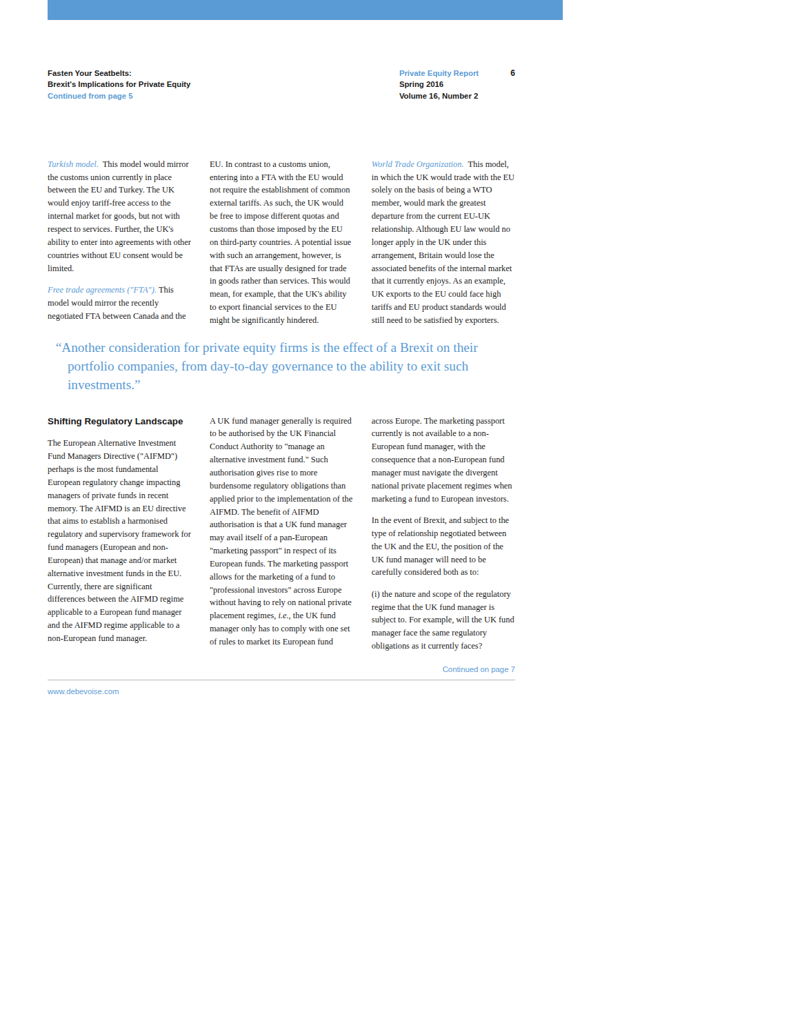Fasten Your Seatbelts:
Brexit's Implications for Private Equity
Continued from page 5
Private Equity Report
Spring 2016
Volume 16, Number 2 6
Turkish model. This model would mirror the customs union currently in place between the EU and Turkey. The UK would enjoy tariff-free access to the internal market for goods, but not with respect to services. Further, the UK's ability to enter into agreements with other countries without EU consent would be limited.
Free trade agreements ("FTA"). This model would mirror the recently negotiated FTA between Canada and the EU. In contrast to a customs union, entering into a FTA with the EU would not require the establishment of common external tariffs. As such, the UK would be free to impose different quotas and customs than those imposed by the EU on third-party countries. A potential issue with such an arrangement, however, is that FTAs are usually designed for trade in goods rather than services. This would mean, for example, that the UK's ability to export financial services to the EU might be significantly hindered.
World Trade Organization. This model, in which the UK would trade with the EU solely on the basis of being a WTO member, would mark the greatest departure from the current EU-UK relationship. Although EU law would no longer apply in the UK under this arrangement, Britain would lose the associated benefits of the internal market that it currently enjoys. As an example, UK exports to the EU could face high tariffs and EU product standards would still need to be satisfied by exporters.
“Another consideration for private equity firms is the effect of a Brexit on their portfolio companies, from day-to-day governance to the ability to exit such investments.”
Shifting Regulatory Landscape
The European Alternative Investment Fund Managers Directive ("AIFMD") perhaps is the most fundamental European regulatory change impacting managers of private funds in recent memory. The AIFMD is an EU directive that aims to establish a harmonised regulatory and supervisory framework for fund managers (European and non-European) that manage and/or market alternative investment funds in the EU. Currently, there are significant differences between the AIFMD regime applicable to a European fund manager and the AIFMD regime applicable to a non-European fund manager.
A UK fund manager generally is required to be authorised by the UK Financial Conduct Authority to "manage an alternative investment fund." Such authorisation gives rise to more burdensome regulatory obligations than applied prior to the implementation of the AIFMD. The benefit of AIFMD authorisation is that a UK fund manager may avail itself of a pan-European "marketing passport" in respect of its European funds. The marketing passport allows for the marketing of a fund to "professional investors" across Europe without having to rely on national private placement regimes, i.e., the UK fund manager only has to comply with one set of rules to market its European fund across Europe. The marketing passport currently is not available to a non-European fund manager, with the consequence that a non-European fund manager must navigate the divergent national private placement regimes when marketing a fund to European investors.
In the event of Brexit, and subject to the type of relationship negotiated between the UK and the EU, the position of the UK fund manager will need to be carefully considered both as to:
(i) the nature and scope of the regulatory regime that the UK fund manager is subject to. For example, will the UK fund manager face the same regulatory obligations as it currently faces?
Continued on page 7
www.debevoise.com